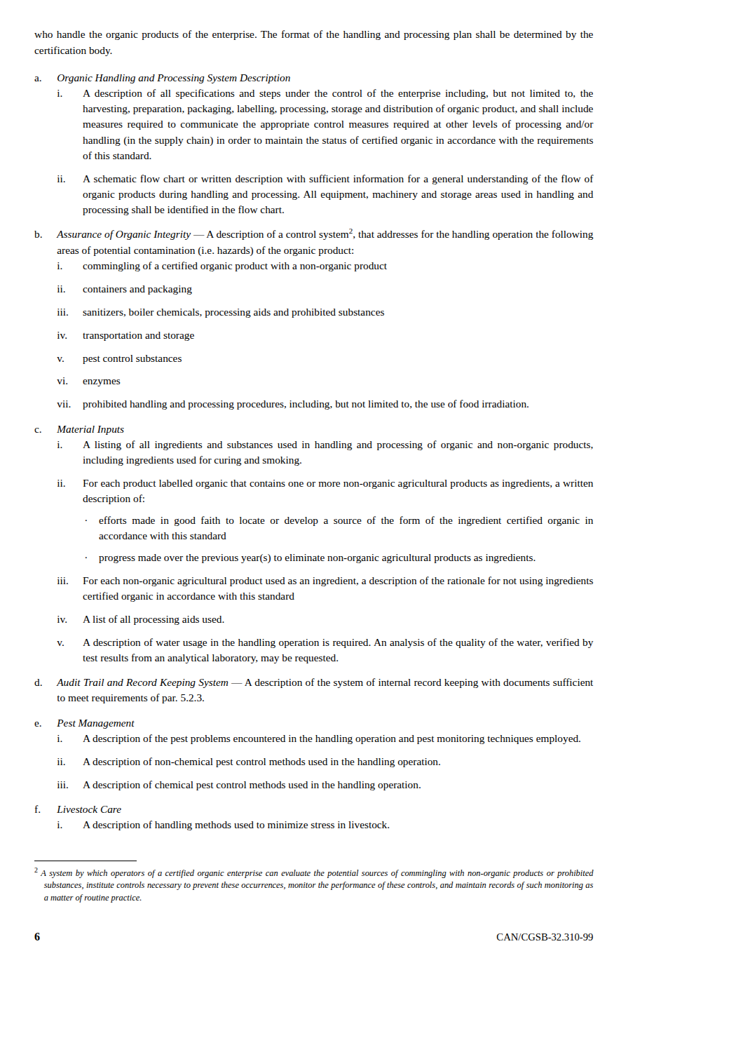who handle the organic products of the enterprise. The format of the handling and processing plan shall be determined by the certification body.
a. Organic Handling and Processing System Description
i. A description of all specifications and steps under the control of the enterprise including, but not limited to, the harvesting, preparation, packaging, labelling, processing, storage and distribution of organic product, and shall include measures required to communicate the appropriate control measures required at other levels of processing and/or handling (in the supply chain) in order to maintain the status of certified organic in accordance with the requirements of this standard.
ii. A schematic flow chart or written description with sufficient information for a general understanding of the flow of organic products during handling and processing. All equipment, machinery and storage areas used in handling and processing shall be identified in the flow chart.
b. Assurance of Organic Integrity — A description of a control system2, that addresses for the handling operation the following areas of potential contamination (i.e. hazards) of the organic product:
i. commingling of a certified organic product with a non-organic product
ii. containers and packaging
iii. sanitizers, boiler chemicals, processing aids and prohibited substances
iv. transportation and storage
v. pest control substances
vi. enzymes
vii. prohibited handling and processing procedures, including, but not limited to, the use of food irradiation.
c. Material Inputs
i. A listing of all ingredients and substances used in handling and processing of organic and non-organic products, including ingredients used for curing and smoking.
ii. For each product labelled organic that contains one or more non-organic agricultural products as ingredients, a written description of:
·efforts made in good faith to locate or develop a source of the form of the ingredient certified organic in accordance with this standard
·progress made over the previous year(s) to eliminate non-organic agricultural products as ingredients.
iii. For each non-organic agricultural product used as an ingredient, a description of the rationale for not using ingredients certified organic in accordance with this standard
iv. A list of all processing aids used.
v. A description of water usage in the handling operation is required. An analysis of the quality of the water, verified by test results from an analytical laboratory, may be requested.
d. Audit Trail and Record Keeping System — A description of the system of internal record keeping with documents sufficient to meet requirements of par. 5.2.3.
e. Pest Management
i. A description of the pest problems encountered in the handling operation and pest monitoring techniques employed.
ii. A description of non-chemical pest control methods used in the handling operation.
iii. A description of chemical pest control methods used in the handling operation.
f. Livestock Care
i. A description of handling methods used to minimize stress in livestock.
2 A system by which operators of a certified organic enterprise can evaluate the potential sources of commingling with non-organic products or prohibited substances, institute controls necessary to prevent these occurrences, monitor the performance of these controls, and maintain records of such monitoring as a matter of routine practice.
6 CAN/CGSB-32.310-99